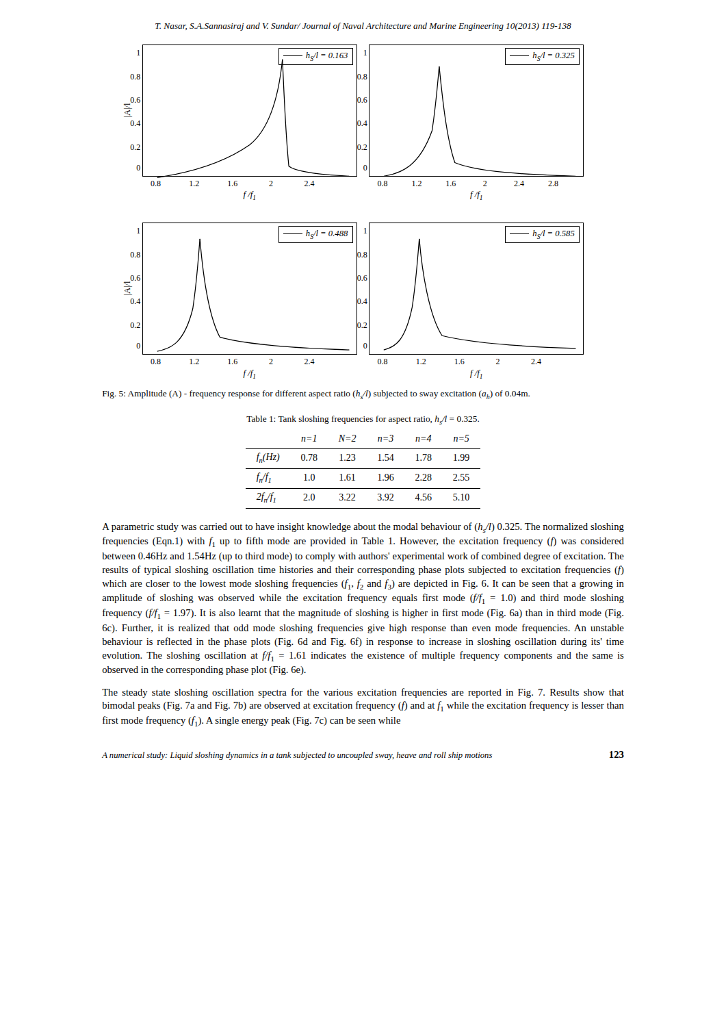T. Nasar, S.A.Sannasiraj and V. Sundar/ Journal of Naval Architecture and Marine Engineering 10(2013) 119-138
hS/l = 0.163
|A|/l
1 0.8 0.6 0.4 0.2 0
0.8 1.2 1.6 2 2.4
f /f1
hS/l = 0.325
1 0.8 0.6 0.4 0.2 0
0.8 1.2 1.6 2 2.4 2.8
f /f1
hS/l = 0.488
|A|/l
1 0.8 0.6 0.4 0.2 0
0.8 1.2 1.6 2 2.4
f /f1
hS/l = 0.585
1 0.8 0.6 0.4 0.2 0
0.8 1.2 1.6 2 2.4
f /f1
Fig. 5: Amplitude (A) - frequency response for different aspect ratio (hs/l) subjected to sway excitation (ah) of 0.04m.
Table 1: Tank sloshing frequencies for aspect ratio, h s /l = 0.325.
| | n=1 | N=2 | n=3 | n=4 | n=5 |
| --- | --- | --- | --- | --- | --- |
| f n (Hz) | 0.78 | 1.23 | 1.54 | 1.78 | 1.99 |
| f n /f 1 | 1.0 | 1.61 | 1.96 | 2.28 | 2.55 |
| 2f n /f 1 | 2.0 | 3.22 | 3.92 | 4.56 | 5.10 |
A parametric study was carried out to have insight knowledge about the modal behaviour of (hs/l) 0.325. The normalized sloshing frequencies (Eqn.1) with f1 up to fifth mode are provided in Table 1. However, the excitation frequency (f) was considered between 0.46Hz and 1.54Hz (up to third mode) to comply with authors' experimental work of combined degree of excitation. The results of typical sloshing oscillation time histories and their corresponding phase plots subjected to excitation frequencies (f) which are closer to the lowest mode sloshing frequencies (f1, f2 and f3) are depicted in Fig. 6. It can be seen that a growing in amplitude of sloshing was observed while the excitation frequency equals first mode (f/f1 = 1.0) and third mode sloshing frequency (f/f1 = 1.97). It is also learnt that the magnitude of sloshing is higher in first mode (Fig. 6a) than in third mode (Fig. 6c). Further, it is realized that odd mode sloshing frequencies give high response than even mode frequencies. An unstable behaviour is reflected in the phase plots (Fig. 6d and Fig. 6f) in response to increase in sloshing oscillation during its' time evolution. The sloshing oscillation at f/f1 = 1.61 indicates the existence of multiple frequency components and the same is observed in the corresponding phase plot (Fig. 6e).
The steady state sloshing oscillation spectra for the various excitation frequencies are reported in Fig. 7. Results show that bimodal peaks (Fig. 7a and Fig. 7b) are observed at excitation frequency (f) and at f1 while the excitation frequency is lesser than first mode frequency (f1). A single energy peak (Fig. 7c) can be seen while
A numerical study: Liquid sloshing dynamics in a tank subjected to uncoupled sway, heave and roll ship motions 123